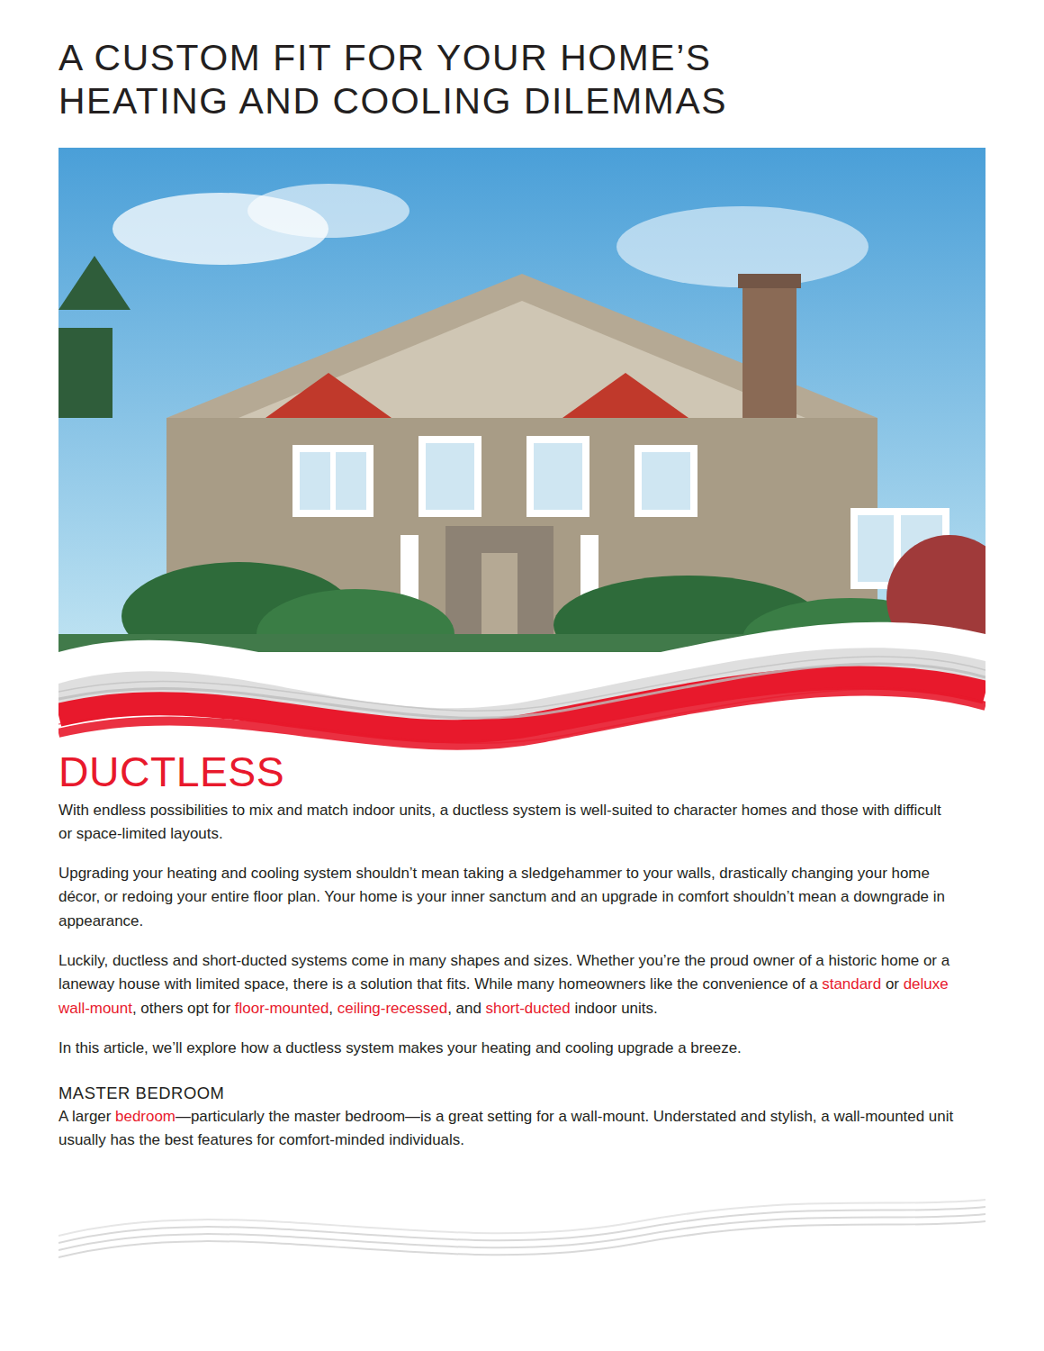A Custom Fit for Your Home’s
Heating and Cooling Dilemmas
Ductless
With endless possibilities to mix and match indoor units, a ductless system is well-suited to character homes and those with difficult or space-limited layouts.
Upgrading your heating and cooling system shouldn’t mean taking a sledgehammer to your walls, drastically changing your home décor, or redoing your entire floor plan. Your home is your inner sanctum and an upgrade in comfort shouldn’t mean a downgrade in appearance.
Luckily, ductless and short-ducted systems come in many shapes and sizes. Whether you’re the proud owner of a historic home or a laneway house with limited space, there is a solution that fits. While many homeowners like the convenience of a standard or deluxe wall-mount, others opt for floor-mounted, ceiling-recessed, and short-ducted indoor units.
In this article, we’ll explore how a ductless system makes your heating and cooling upgrade a breeze.
Master Bedroom
A larger bedroom—particularly the master bedroom—is a great setting for a wall-mount. Understated and stylish, a wall-mounted unit usually has the best features for comfort-minded individuals.